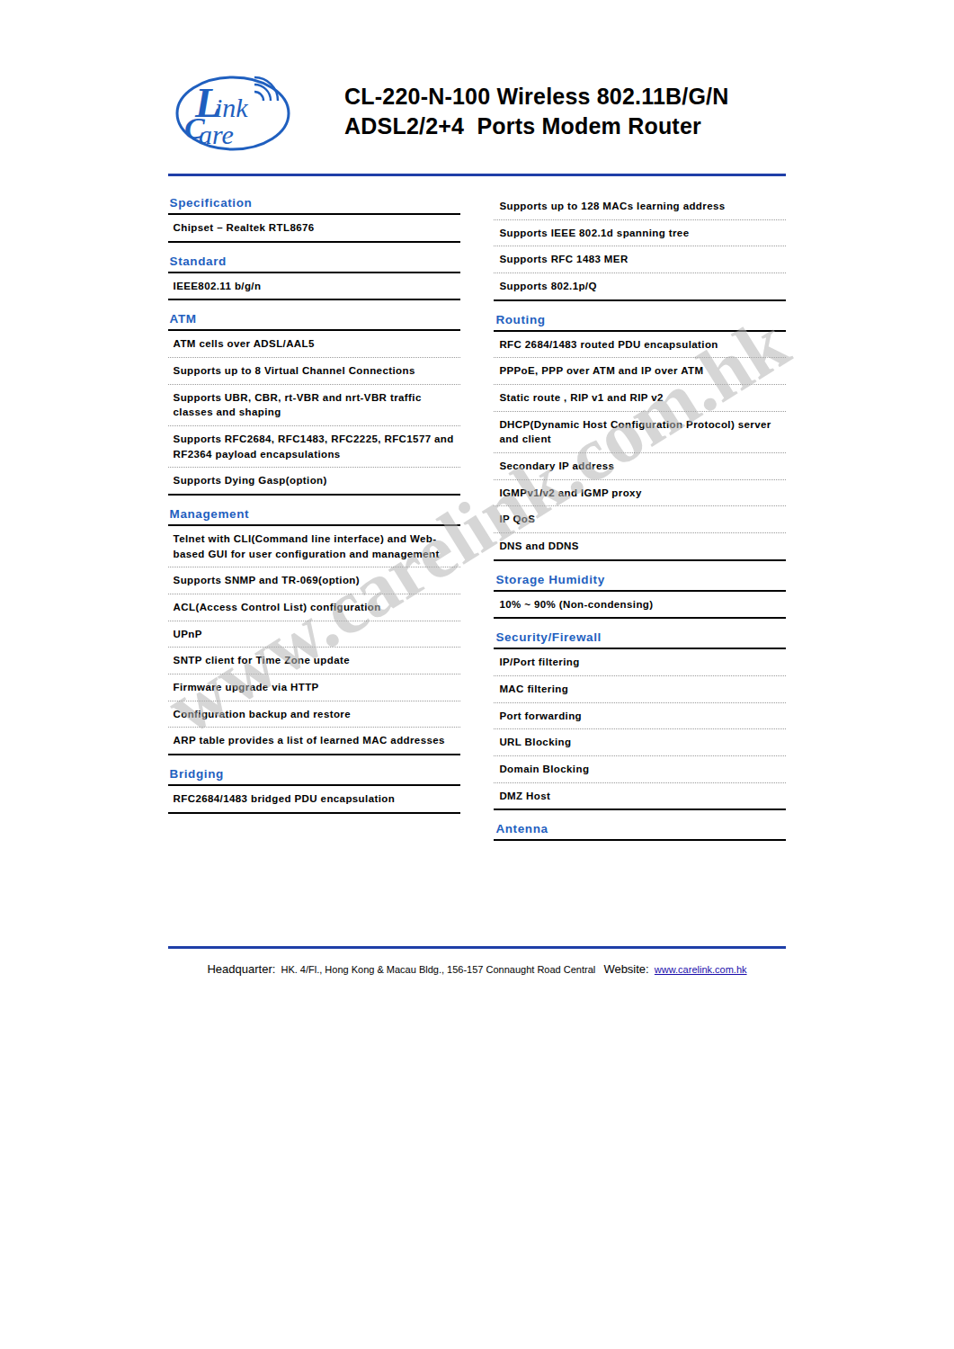L ink are C
CL-220-N-100 Wireless 802.11B/G/N
ADSL2/2+4 Ports Modem Router
Specification
Chipset – Realtek RTL8676
Standard
IEEE802.11 b/g/n
ATM
ATM cells over ADSL/AAL5
Supports up to 8 Virtual Channel Connections
Supports UBR, CBR, rt-VBR and nrt-VBR traffic classes and shaping
Supports RFC2684, RFC1483, RFC2225, RFC1577 and RF2364 payload encapsulations
Supports Dying Gasp(option)
Management
Telnet with CLI(Command line interface) and Web-based GUI for user configuration and management
Supports SNMP and TR-069(option)
ACL(Access Control List) configuration
UPnP
SNTP client for Time Zone update
Firmware upgrade via HTTP
Configuration backup and restore
ARP table provides a list of learned MAC addresses
Bridging
RFC2684/1483 bridged PDU encapsulation
Supports up to 128 MACs learning address
Supports IEEE 802.1d spanning tree
Supports RFC 1483 MER
Supports 802.1p/Q
Routing
RFC 2684/1483 routed PDU encapsulation
PPPoE, PPP over ATM and IP over ATM
Static route , RIP v1 and RIP v2
DHCP(Dynamic Host Configuration Protocol) server and client
Secondary IP address
IGMPv1/v2 and IGMP proxy
IP QoS
DNS and DDNS
Storage Humidity
10% ~ 90% (Non-condensing)
Security/Firewall
IP/Port filtering
MAC filtering
Port forwarding
URL Blocking
Domain Blocking
DMZ Host
Antenna
www.carelink.com.hk
Headquarter: HK. 4/Fl., Hong Kong & Macau Bldg., 156-157 Connaught Road Central Website: www.carelink.com.hk